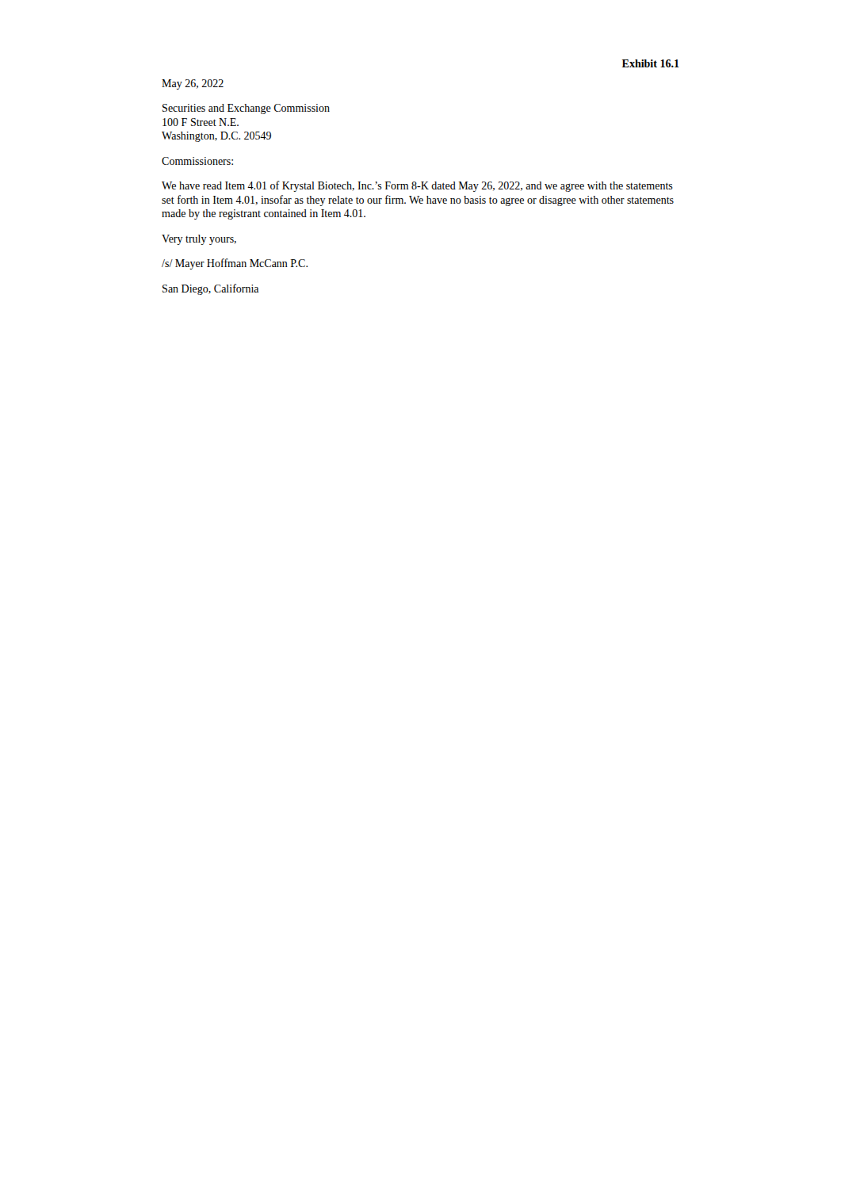Exhibit 16.1
May 26, 2022
Securities and Exchange Commission
100 F Street N.E.
Washington, D.C. 20549
Commissioners:
We have read Item 4.01 of Krystal Biotech, Inc.’s Form 8-K dated May 26, 2022, and we agree with the statements set forth in Item 4.01, insofar as they relate to our firm. We have no basis to agree or disagree with other statements made by the registrant contained in Item 4.01.
Very truly yours,
/s/ Mayer Hoffman McCann P.C.
San Diego, California